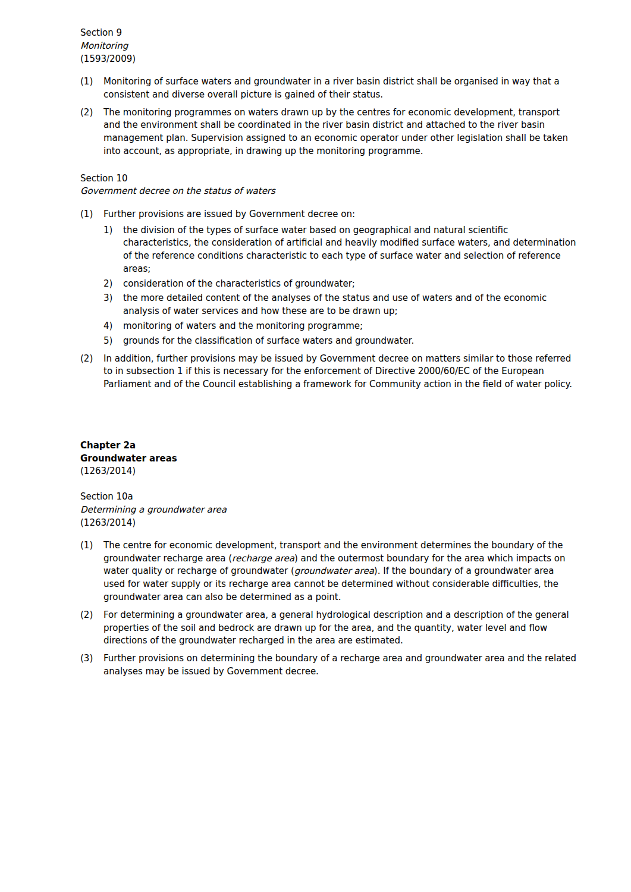Section 9 Monitoring (1593/2009)
Monitoring of surface waters and groundwater in a river basin district shall be organised in way that a consistent and diverse overall picture is gained of their status.
The monitoring programmes on waters drawn up by the centres for economic development, transport and the environment shall be coordinated in the river basin district and attached to the river basin management plan. Supervision assigned to an economic operator under other legislation shall be taken into account, as appropriate, in drawing up the monitoring programme.
Section 10 Government decree on the status of waters
Further provisions are issued by Government decree on:
the division of the types of surface water based on geographical and natural scientific characteristics, the consideration of artificial and heavily modified surface waters, and determination of the reference conditions characteristic to each type of surface water and selection of reference areas;
consideration of the characteristics of groundwater;
the more detailed content of the analyses of the status and use of waters and of the economic analysis of water services and how these are to be drawn up;
monitoring of waters and the monitoring programme;
grounds for the classification of surface waters and groundwater.
In addition, further provisions may be issued by Government decree on matters similar to those referred to in subsection 1 if this is necessary for the enforcement of Directive 2000/60/EC of the European Parliament and of the Council establishing a framework for Community action in the field of water policy.
Chapter 2a Groundwater areas (1263/2014)
Section 10a Determining a groundwater area (1263/2014)
The centre for economic development, transport and the environment determines the boundary of the groundwater recharge area (recharge area) and the outermost boundary for the area which impacts on water quality or recharge of groundwater (groundwater area). If the boundary of a groundwater area used for water supply or its recharge area cannot be determined without considerable difficulties, the groundwater area can also be determined as a point.
For determining a groundwater area, a general hydrological description and a description of the general properties of the soil and bedrock are drawn up for the area, and the quantity, water level and flow directions of the groundwater recharged in the area are estimated.
Further provisions on determining the boundary of a recharge area and groundwater area and the related analyses may be issued by Government decree.